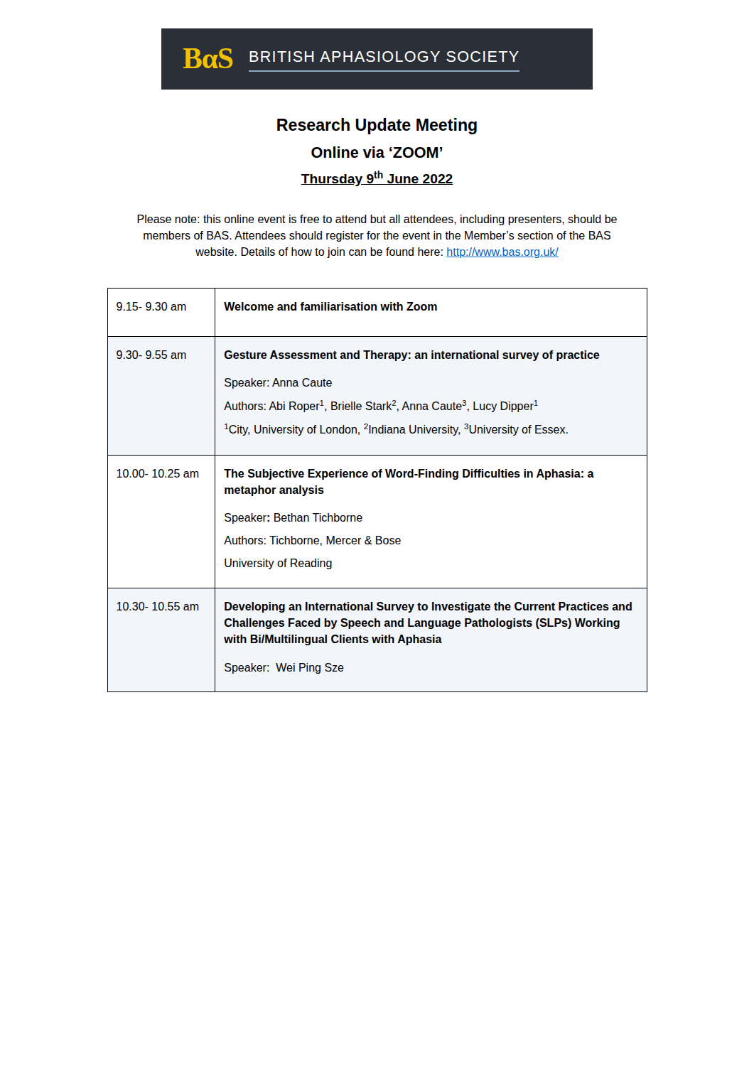BαS BRITISH APHASIOLOGY SOCIETY
Research Update Meeting
Online via ‘ZOOM’
Thursday 9th June 2022
Please note: this online event is free to attend but all attendees, including presenters, should be members of BAS. Attendees should register for the event in the Member’s section of the BAS website. Details of how to join can be found here: http://www.bas.org.uk/
| 9.15- 9.30 am | Welcome and familiarisation with Zoom |
| 9.30- 9.55 am | Gesture Assessment and Therapy: an international survey of practice Speaker: Anna Caute Authors: Abi Roper 1 , Brielle Stark 2 , Anna Caute 3 , Lucy Dipper 1 1 City, University of London, 2 Indiana University, 3 University of Essex. |
| 10.00- 10.25 am | The Subjective Experience of Word-Finding Difficulties in Aphasia: a metaphor analysis Speaker : Bethan Tichborne Authors: Tichborne, Mercer & Bose University of Reading |
| 10.30- 10.55 am | Developing an International Survey to Investigate the Current Practices and Challenges Faced by Speech and Language Pathologists (SLPs) Working with Bi/Multilingual Clients with Aphasia Speaker: Wei Ping Sze |